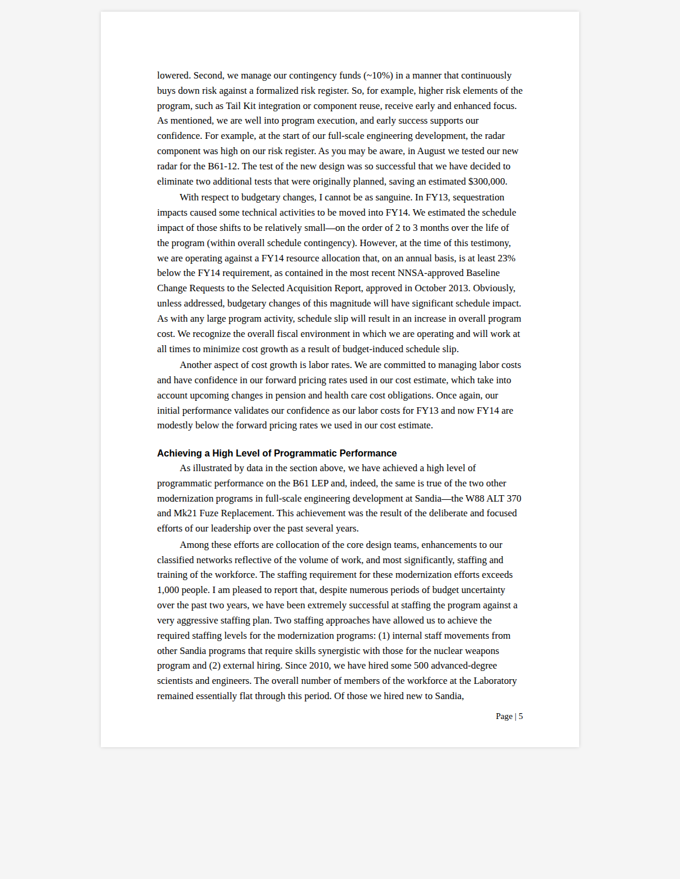lowered. Second, we manage our contingency funds (~10%) in a manner that continuously buys down risk against a formalized risk register. So, for example, higher risk elements of the program, such as Tail Kit integration or component reuse, receive early and enhanced focus. As mentioned, we are well into program execution, and early success supports our confidence. For example, at the start of our full-scale engineering development, the radar component was high on our risk register. As you may be aware, in August we tested our new radar for the B61-12. The test of the new design was so successful that we have decided to eliminate two additional tests that were originally planned, saving an estimated $300,000.
With respect to budgetary changes, I cannot be as sanguine. In FY13, sequestration impacts caused some technical activities to be moved into FY14. We estimated the schedule impact of those shifts to be relatively small—on the order of 2 to 3 months over the life of the program (within overall schedule contingency). However, at the time of this testimony, we are operating against a FY14 resource allocation that, on an annual basis, is at least 23% below the FY14 requirement, as contained in the most recent NNSA-approved Baseline Change Requests to the Selected Acquisition Report, approved in October 2013. Obviously, unless addressed, budgetary changes of this magnitude will have significant schedule impact. As with any large program activity, schedule slip will result in an increase in overall program cost. We recognize the overall fiscal environment in which we are operating and will work at all times to minimize cost growth as a result of budget-induced schedule slip.
Another aspect of cost growth is labor rates. We are committed to managing labor costs and have confidence in our forward pricing rates used in our cost estimate, which take into account upcoming changes in pension and health care cost obligations. Once again, our initial performance validates our confidence as our labor costs for FY13 and now FY14 are modestly below the forward pricing rates we used in our cost estimate.
Achieving a High Level of Programmatic Performance
As illustrated by data in the section above, we have achieved a high level of programmatic performance on the B61 LEP and, indeed, the same is true of the two other modernization programs in full-scale engineering development at Sandia—the W88 ALT 370 and Mk21 Fuze Replacement. This achievement was the result of the deliberate and focused efforts of our leadership over the past several years.
Among these efforts are collocation of the core design teams, enhancements to our classified networks reflective of the volume of work, and most significantly, staffing and training of the workforce. The staffing requirement for these modernization efforts exceeds 1,000 people. I am pleased to report that, despite numerous periods of budget uncertainty over the past two years, we have been extremely successful at staffing the program against a very aggressive staffing plan. Two staffing approaches have allowed us to achieve the required staffing levels for the modernization programs: (1) internal staff movements from other Sandia programs that require skills synergistic with those for the nuclear weapons program and (2) external hiring. Since 2010, we have hired some 500 advanced-degree scientists and engineers. The overall number of members of the workforce at the Laboratory remained essentially flat through this period. Of those we hired new to Sandia,
Page | 5